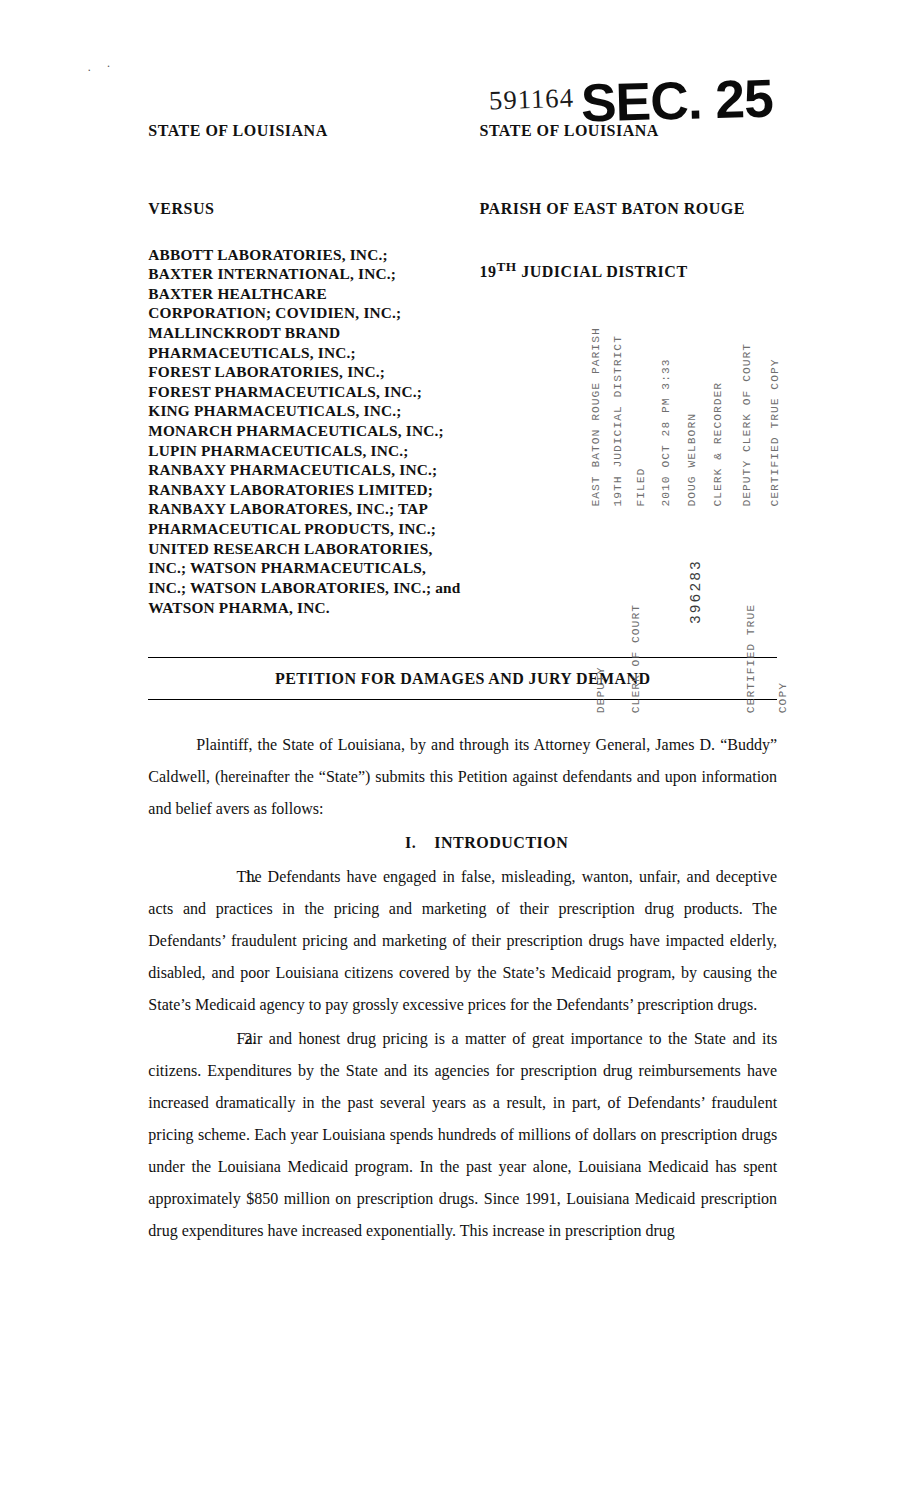.
.
591164
SEC. 25
STATE OF LOUISIANA
STATE OF LOUISIANA
VERSUS
PARISH OF EAST BATON ROUGE
19TH JUDICIAL DISTRICT
ABBOTT LABORATORIES, INC.;
BAXTER INTERNATIONAL, INC.;
BAXTER HEALTHCARE
CORPORATION; COVIDIEN, INC.;
MALLINCKRODT BRAND
PHARMACEUTICALS, INC.;
FOREST LABORATORIES, INC.;
FOREST PHARMACEUTICALS, INC.;
KING PHARMACEUTICALS, INC.;
MONARCH PHARMACEUTICALS, INC.;
LUPIN PHARMACEUTICALS, INC.;
RANBAXY PHARMACEUTICALS, INC.;
RANBAXY LABORATORIES LIMITED;
RANBAXY LABORATORES, INC.; TAP
PHARMACEUTICAL PRODUCTS, INC.;
UNITED RESEARCH LABORATORIES,
INC.; WATSON PHARMACEUTICALS,
INC.; WATSON LABORATORIES, INC.; and
WATSON PHARMA, INC.
EAST BATON ROUGE PARISH 19TH JUDICIAL DISTRICT FILED 2010 OCT 28 PM 3:33 DOUG WELBORN CLERK & RECORDER DEPUTY CLERK OF COURT CERTIFIED TRUE COPY
DEPUTY CLERK OF COURT CERTIFIED TRUE COPY
396283
PETITION FOR DAMAGES AND JURY DEMAND
Plaintiff, the State of Louisiana, by and through its Attorney General, James D. “Buddy” Caldwell, (hereinafter the “State”) submits this Petition against defendants and upon information and belief avers as follows:
I. INTRODUCTION
1. The Defendants have engaged in false, misleading, wanton, unfair, and deceptive acts and practices in the pricing and marketing of their prescription drug products. The Defendants’ fraudulent pricing and marketing of their prescription drugs have impacted elderly, disabled, and poor Louisiana citizens covered by the State’s Medicaid program, by causing the State’s Medicaid agency to pay grossly excessive prices for the Defendants’ prescription drugs.
2. Fair and honest drug pricing is a matter of great importance to the State and its citizens. Expenditures by the State and its agencies for prescription drug reimbursements have increased dramatically in the past several years as a result, in part, of Defendants’ fraudulent pricing scheme. Each year Louisiana spends hundreds of millions of dollars on prescription drugs under the Louisiana Medicaid program. In the past year alone, Louisiana Medicaid has spent approximately $850 million on prescription drugs. Since 1991, Louisiana Medicaid prescription drug expenditures have increased exponentially. This increase in prescription drug